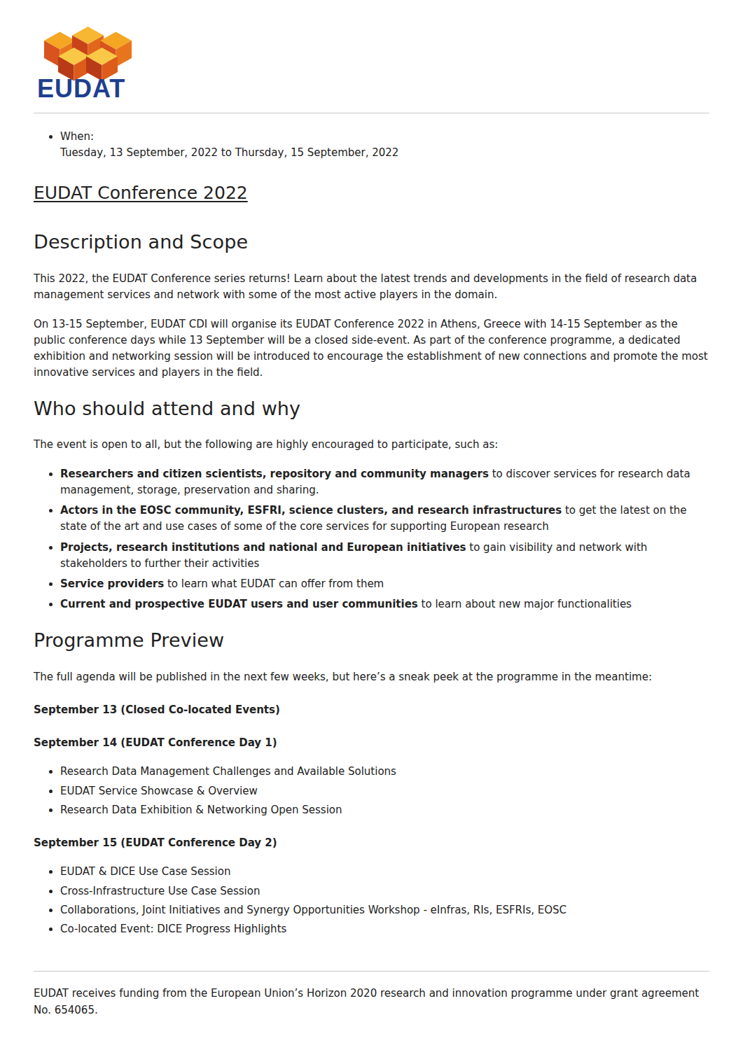EUDAT
When:
Tuesday, 13 September, 2022 to Thursday, 15 September, 2022
EUDAT Conference 2022
Description and Scope
This 2022, the EUDAT Conference series returns! Learn about the latest trends and developments in the field of research data management services and network with some of the most active players in the domain.
On 13-15 September, EUDAT CDI will organise its EUDAT Conference 2022 in Athens, Greece with 14-15 September as the public conference days while 13 September will be a closed side-event. As part of the conference programme, a dedicated exhibition and networking session will be introduced to encourage the establishment of new connections and promote the most innovative services and players in the field.
Who should attend and why
The event is open to all, but the following are highly encouraged to participate, such as:
Researchers and citizen scientists, repository and community managers to discover services for research data management, storage, preservation and sharing.
Actors in the EOSC community, ESFRI, science clusters, and research infrastructures to get the latest on the state of the art and use cases of some of the core services for supporting European research
Projects, research institutions and national and European initiatives to gain visibility and network with stakeholders to further their activities
Service providers to learn what EUDAT can offer from them
Current and prospective EUDAT users and user communities to learn about new major functionalities
Programme Preview
The full agenda will be published in the next few weeks, but here’s a sneak peek at the programme in the meantime:
September 13 (Closed Co-located Events)
September 14 (EUDAT Conference Day 1)
Research Data Management Challenges and Available Solutions
EUDAT Service Showcase & Overview
Research Data Exhibition & Networking Open Session
September 15 (EUDAT Conference Day 2)
EUDAT & DICE Use Case Session
Cross-Infrastructure Use Case Session
Collaborations, Joint Initiatives and Synergy Opportunities Workshop - eInfras, RIs, ESFRIs, EOSC
Co-located Event: DICE Progress Highlights
EUDAT receives funding from the European Union’s Horizon 2020 research and innovation programme under grant agreement No. 654065.